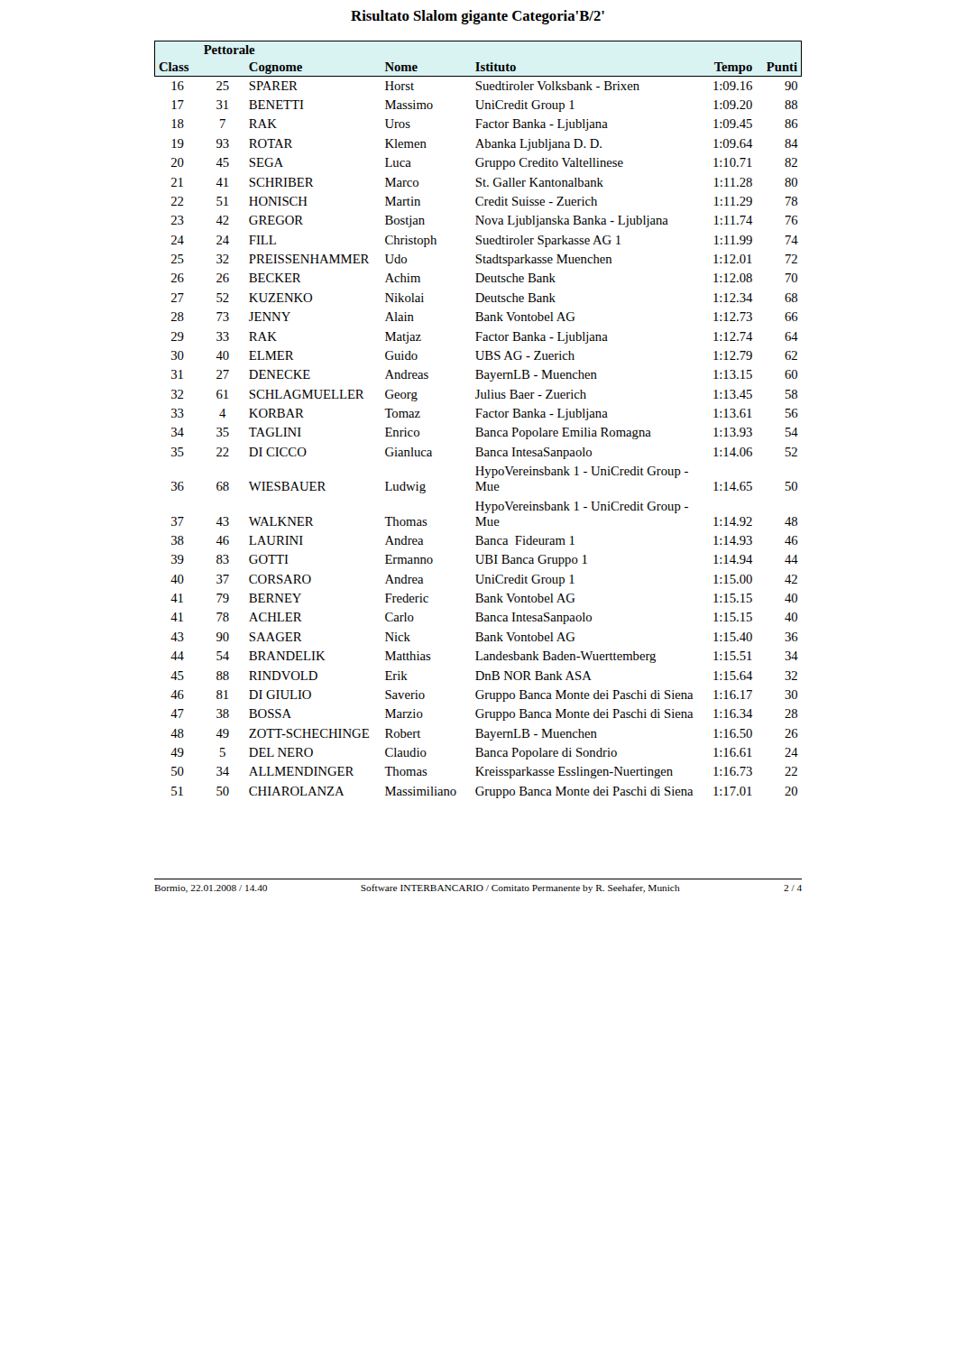Risultato Slalom gigante Categoria'B/2'
| | Pettorale | | | | | |
| --- | --- | --- | --- | --- | --- | --- |
| Class | | Cognome | Nome | Istituto | Tempo | Punti |
| 16 | 25 | SPARER | Horst | Suedtiroler Volksbank - Brixen | 1:09.16 | 90 |
| 17 | 31 | BENETTI | Massimo | UniCredit Group 1 | 1:09.20 | 88 |
| 18 | 7 | RAK | Uros | Factor Banka - Ljubljana | 1:09.45 | 86 |
| 19 | 93 | ROTAR | Klemen | Abanka Ljubljana D. D. | 1:09.64 | 84 |
| 20 | 45 | SEGA | Luca | Gruppo Credito Valtellinese | 1:10.71 | 82 |
| 21 | 41 | SCHRIBER | Marco | St. Galler Kantonalbank | 1:11.28 | 80 |
| 22 | 51 | HONISCH | Martin | Credit Suisse - Zuerich | 1:11.29 | 78 |
| 23 | 42 | GREGOR | Bostjan | Nova Ljubljanska Banka - Ljubljana | 1:11.74 | 76 |
| 24 | 24 | FILL | Christoph | Suedtiroler Sparkasse AG 1 | 1:11.99 | 74 |
| 25 | 32 | PREISSENHAMMER | Udo | Stadtsparkasse Muenchen | 1:12.01 | 72 |
| 26 | 26 | BECKER | Achim | Deutsche Bank | 1:12.08 | 70 |
| 27 | 52 | KUZENKO | Nikolai | Deutsche Bank | 1:12.34 | 68 |
| 28 | 73 | JENNY | Alain | Bank Vontobel AG | 1:12.73 | 66 |
| 29 | 33 | RAK | Matjaz | Factor Banka - Ljubljana | 1:12.74 | 64 |
| 30 | 40 | ELMER | Guido | UBS AG - Zuerich | 1:12.79 | 62 |
| 31 | 27 | DENECKE | Andreas | BayernLB - Muenchen | 1:13.15 | 60 |
| 32 | 61 | SCHLAGMUELLER | Georg | Julius Baer - Zuerich | 1:13.45 | 58 |
| 33 | 4 | KORBAR | Tomaz | Factor Banka - Ljubljana | 1:13.61 | 56 |
| 34 | 35 | TAGLINI | Enrico | Banca Popolare Emilia Romagna | 1:13.93 | 54 |
| 35 | 22 | DI CICCO | Gianluca | Banca IntesaSanpaolo | 1:14.06 | 52 |
| 36 | 68 | WIESBAUER | Ludwig | HypoVereinsbank 1 - UniCredit Group - Mue | 1:14.65 | 50 |
| 37 | 43 | WALKNER | Thomas | HypoVereinsbank 1 - UniCredit Group - Mue | 1:14.92 | 48 |
| 38 | 46 | LAURINI | Andrea | Banca Fideuram 1 | 1:14.93 | 46 |
| 39 | 83 | GOTTI | Ermanno | UBI Banca Gruppo 1 | 1:14.94 | 44 |
| 40 | 37 | CORSARO | Andrea | UniCredit Group 1 | 1:15.00 | 42 |
| 41 | 79 | BERNEY | Frederic | Bank Vontobel AG | 1:15.15 | 40 |
| 41 | 78 | ACHLER | Carlo | Banca IntesaSanpaolo | 1:15.15 | 40 |
| 43 | 90 | SAAGER | Nick | Bank Vontobel AG | 1:15.40 | 36 |
| 44 | 54 | BRANDELIK | Matthias | Landesbank Baden-Wuerttemberg | 1:15.51 | 34 |
| 45 | 88 | RINDVOLD | Erik | DnB NOR Bank ASA | 1:15.64 | 32 |
| 46 | 81 | DI GIULIO | Saverio | Gruppo Banca Monte dei Paschi di Siena | 1:16.17 | 30 |
| 47 | 38 | BOSSA | Marzio | Gruppo Banca Monte dei Paschi di Siena | 1:16.34 | 28 |
| 48 | 49 | ZOTT-SCHECHINGE | Robert | BayernLB - Muenchen | 1:16.50 | 26 |
| 49 | 5 | DEL NERO | Claudio | Banca Popolare di Sondrio | 1:16.61 | 24 |
| 50 | 34 | ALLMENDINGER | Thomas | Kreissparkasse Esslingen-Nuertingen | 1:16.73 | 22 |
| 51 | 50 | CHIAROLANZA | Massimiliano | Gruppo Banca Monte dei Paschi di Siena | 1:17.01 | 20 |
Bormio, 22.01.2008 / 14.40
Software INTERBANCARIO / Comitato Permanente by R. Seehafer, Munich
2 / 4